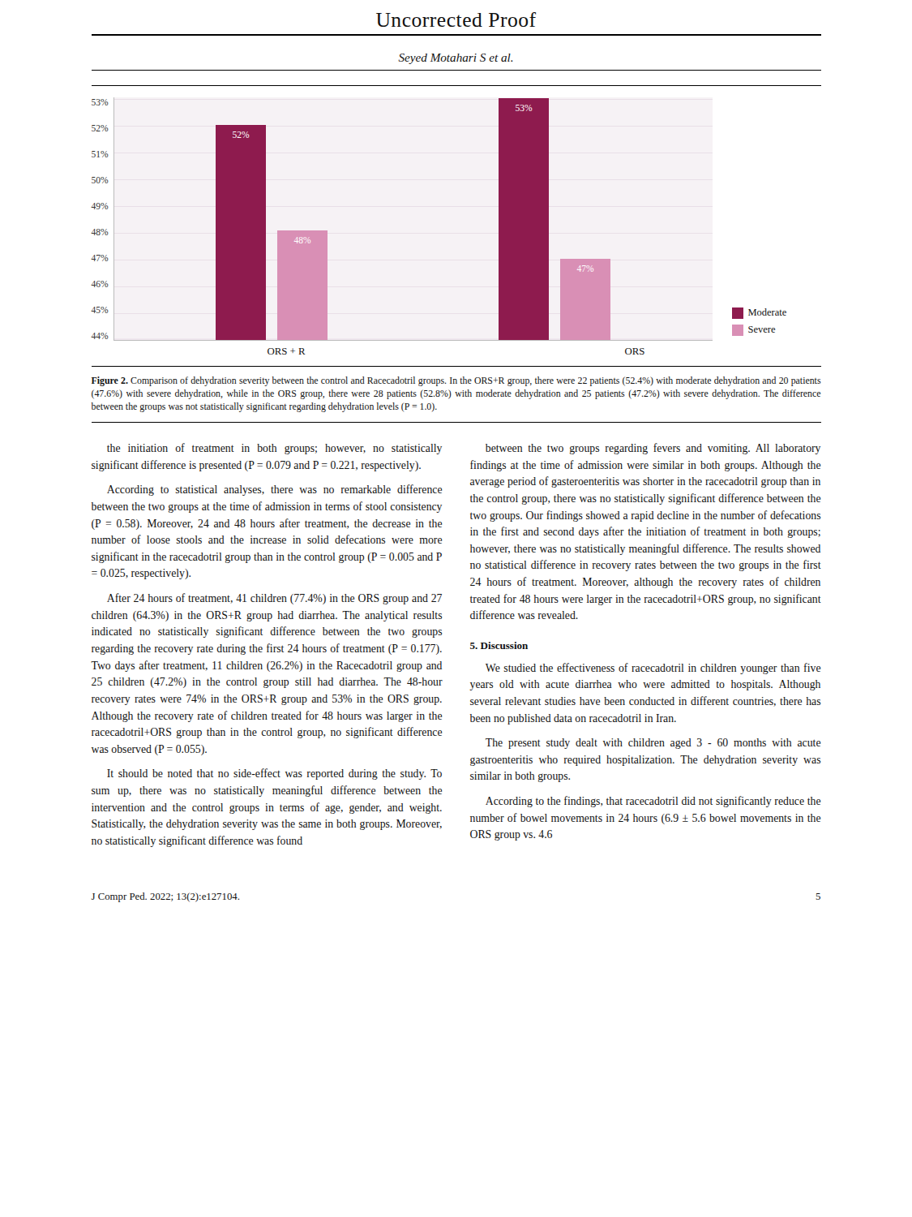Uncorrected Proof
Seyed Motahari S et al.
53%
52%
51%
50%
49%
48%
47%
46%
45%
44%
52%
48%
53%
47%
Moderate
Severe
ORS + R
ORS
Figure 2. Comparison of dehydration severity between the control and Racecadotril groups. In the ORS+R group, there were 22 patients (52.4%) with moderate dehydration and 20 patients (47.6%) with severe dehydration, while in the ORS group, there were 28 patients (52.8%) with moderate dehydration and 25 patients (47.2%) with severe dehydration. The difference between the groups was not statistically significant regarding dehydration levels (P = 1.0).
the initiation of treatment in both groups; however, no statistically significant difference is presented (P = 0.079 and P = 0.221, respectively).
According to statistical analyses, there was no remarkable difference between the two groups at the time of admission in terms of stool consistency (P = 0.58). Moreover, 24 and 48 hours after treatment, the decrease in the number of loose stools and the increase in solid defecations were more significant in the racecadotril group than in the control group (P = 0.005 and P = 0.025, respectively).
After 24 hours of treatment, 41 children (77.4%) in the ORS group and 27 children (64.3%) in the ORS+R group had diarrhea. The analytical results indicated no statistically significant difference between the two groups regarding the recovery rate during the first 24 hours of treatment (P = 0.177). Two days after treatment, 11 children (26.2%) in the Racecadotril group and 25 children (47.2%) in the control group still had diarrhea. The 48-hour recovery rates were 74% in the ORS+R group and 53% in the ORS group. Although the recovery rate of children treated for 48 hours was larger in the racecadotril+ORS group than in the control group, no significant difference was observed (P = 0.055).
It should be noted that no side-effect was reported during the study. To sum up, there was no statistically meaningful difference between the intervention and the control groups in terms of age, gender, and weight. Statistically, the dehydration severity was the same in both groups. Moreover, no statistically significant difference was found
between the two groups regarding fevers and vomiting. All laboratory findings at the time of admission were similar in both groups. Although the average period of gasteroenteritis was shorter in the racecadotril group than in the control group, there was no statistically significant difference between the two groups. Our findings showed a rapid decline in the number of defecations in the first and second days after the initiation of treatment in both groups; however, there was no statistically meaningful difference. The results showed no statistical difference in recovery rates between the two groups in the first 24 hours of treatment. Moreover, although the recovery rates of children treated for 48 hours were larger in the racecadotril+ORS group, no significant difference was revealed.
5. Discussion
We studied the effectiveness of racecadotril in children younger than five years old with acute diarrhea who were admitted to hospitals. Although several relevant studies have been conducted in different countries, there has been no published data on racecadotril in Iran.
The present study dealt with children aged 3 - 60 months with acute gastroenteritis who required hospitalization. The dehydration severity was similar in both groups.
According to the findings, that racecadotril did not significantly reduce the number of bowel movements in 24 hours (6.9 ± 5.6 bowel movements in the ORS group vs. 4.6
J Compr Ped. 2022; 13(2):e127104.
5